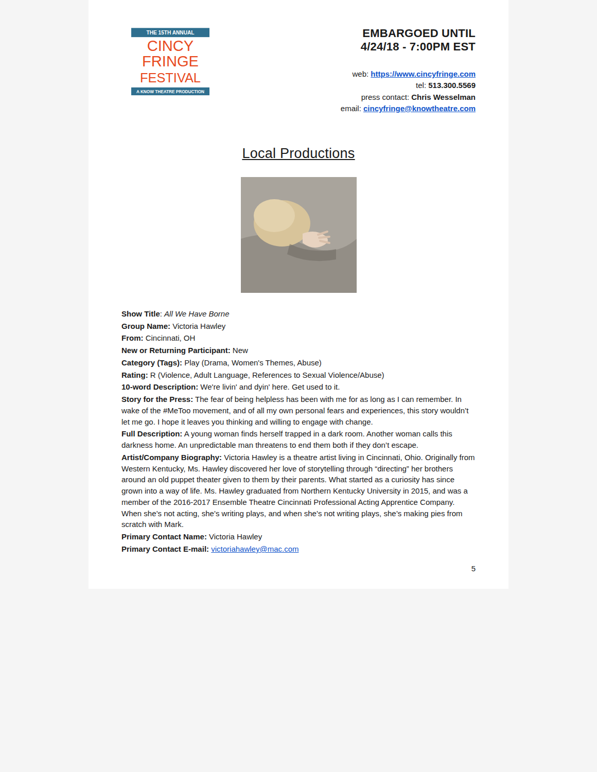EMBARGOED UNTIL
4/24/18 - 7:00PM EST
web: https://www.cincyfringe.com
tel: 513.300.5569
press contact: Chris Wesselman
email: cincyfringe@knowtheatre.com
Local Productions
Show Title: All We Have Borne
Group Name: Victoria Hawley
From: Cincinnati, OH
New or Returning Participant: New
Category (Tags): Play (Drama, Women's Themes, Abuse)
Rating: R (Violence, Adult Language, References to Sexual Violence/Abuse)
10-word Description: We're livin' and dyin' here. Get used to it.
Story for the Press: The fear of being helpless has been with me for as long as I can remember. In wake of the #MeToo movement, and of all my own personal fears and experiences, this story wouldn’t let me go. I hope it leaves you thinking and willing to engage with change.
Full Description: A young woman finds herself trapped in a dark room. Another woman calls this darkness home. An unpredictable man threatens to end them both if they don’t escape.
Artist/Company Biography: Victoria Hawley is a theatre artist living in Cincinnati, Ohio. Originally from Western Kentucky, Ms. Hawley discovered her love of storytelling through “directing” her brothers around an old puppet theater given to them by their parents. What started as a curiosity has since grown into a way of life. Ms. Hawley graduated from Northern Kentucky University in 2015, and was a member of the 2016-2017 Ensemble Theatre Cincinnati Professional Acting Apprentice Company. When she’s not acting, she’s writing plays, and when she’s not writing plays, she’s making pies from scratch with Mark.
Primary Contact Name: Victoria Hawley
Primary Contact E-mail: victoriahawley@mac.com
5